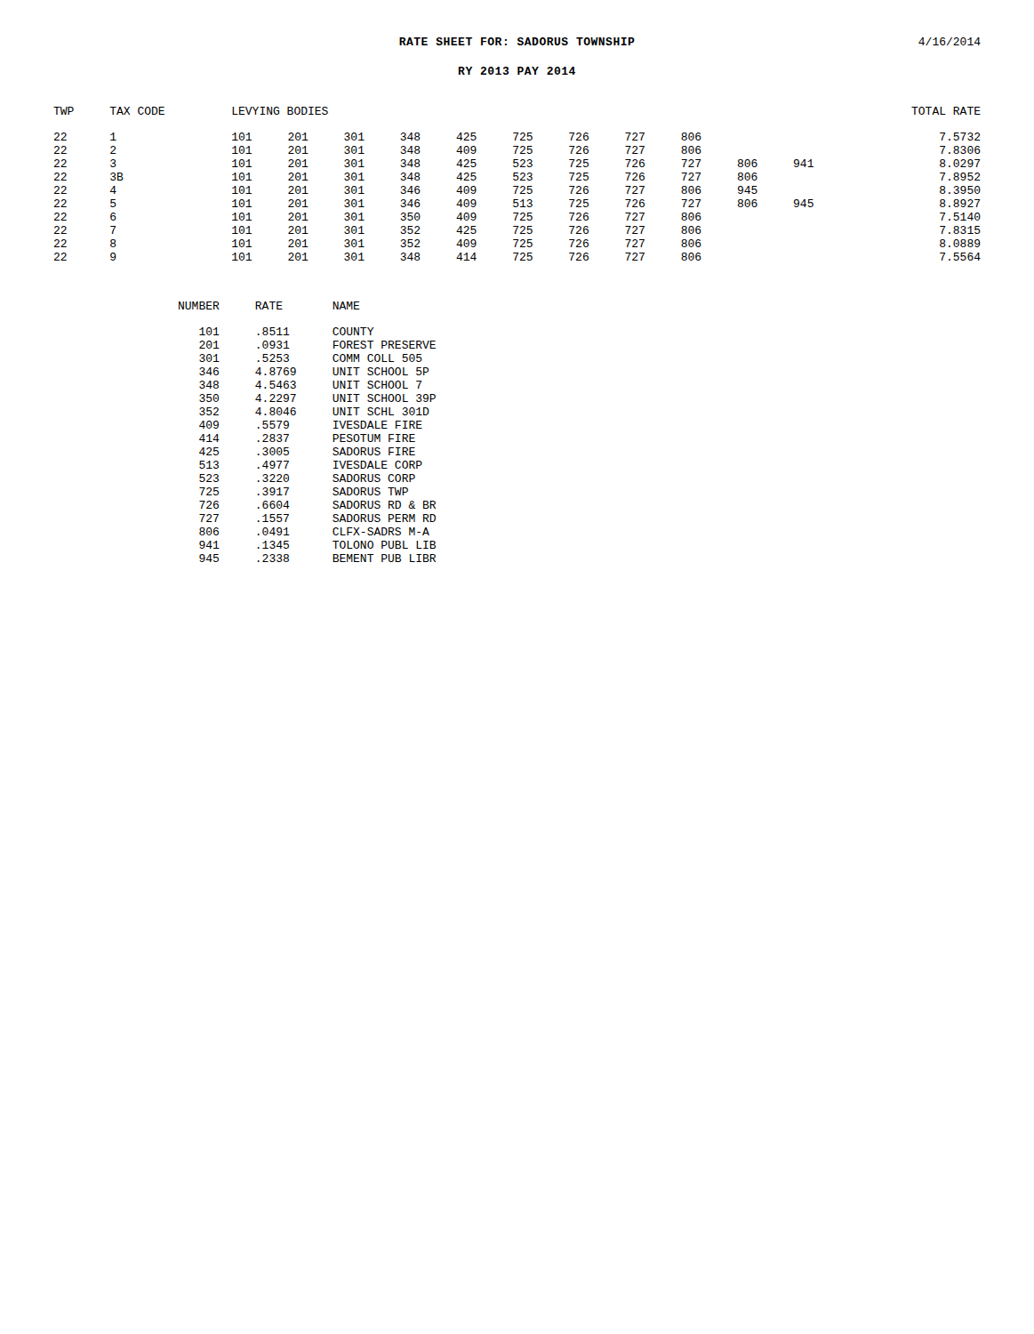RATE SHEET FOR: SADORUS TOWNSHIP
4/16/2014
RY 2013 PAY 2014
| TWP | TAX CODE | LEVYING BODIES | TOTAL RATE |
| --- | --- | --- | --- |
| 22 | 1 | 101 | 201 | 301 | 348 | 425 | 725 | 726 | 727 | 806 | | | 7.5732 |
| 22 | 2 | 101 | 201 | 301 | 348 | 409 | 725 | 726 | 727 | 806 | | | 7.8306 |
| 22 | 3 | 101 | 201 | 301 | 348 | 425 | 523 | 725 | 726 | 727 | 806 | 941 | 8.0297 |
| 22 | 3B | 101 | 201 | 301 | 348 | 425 | 523 | 725 | 726 | 727 | 806 | | 7.8952 |
| 22 | 4 | 101 | 201 | 301 | 346 | 409 | 725 | 726 | 727 | 806 | 945 | | 8.3950 |
| 22 | 5 | 101 | 201 | 301 | 346 | 409 | 513 | 725 | 726 | 727 | 806 | 945 | 8.8927 |
| 22 | 6 | 101 | 201 | 301 | 350 | 409 | 725 | 726 | 727 | 806 | | | 7.5140 |
| 22 | 7 | 101 | 201 | 301 | 352 | 425 | 725 | 726 | 727 | 806 | | | 7.8315 |
| 22 | 8 | 101 | 201 | 301 | 352 | 409 | 725 | 726 | 727 | 806 | | | 8.0889 |
| 22 | 9 | 101 | 201 | 301 | 348 | 414 | 725 | 726 | 727 | 806 | | | 7.5564 |
| NUMBER | RATE | NAME |
| --- | --- | --- |
| 101 | .8511 | COUNTY |
| 201 | .0931 | FOREST PRESERVE |
| 301 | .5253 | COMM COLL 505 |
| 346 | 4.8769 | UNIT SCHOOL 5P |
| 348 | 4.5463 | UNIT SCHOOL 7 |
| 350 | 4.2297 | UNIT SCHOOL 39P |
| 352 | 4.8046 | UNIT SCHL 301D |
| 409 | .5579 | IVESDALE FIRE |
| 414 | .2837 | PESOTUM FIRE |
| 425 | .3005 | SADORUS FIRE |
| 513 | .4977 | IVESDALE CORP |
| 523 | .3220 | SADORUS CORP |
| 725 | .3917 | SADORUS TWP |
| 726 | .6604 | SADORUS RD & BR |
| 727 | .1557 | SADORUS PERM RD |
| 806 | .0491 | CLFX-SADRS M-A |
| 941 | .1345 | TOLONO PUBL LIB |
| 945 | .2338 | BEMENT PUB LIBR |